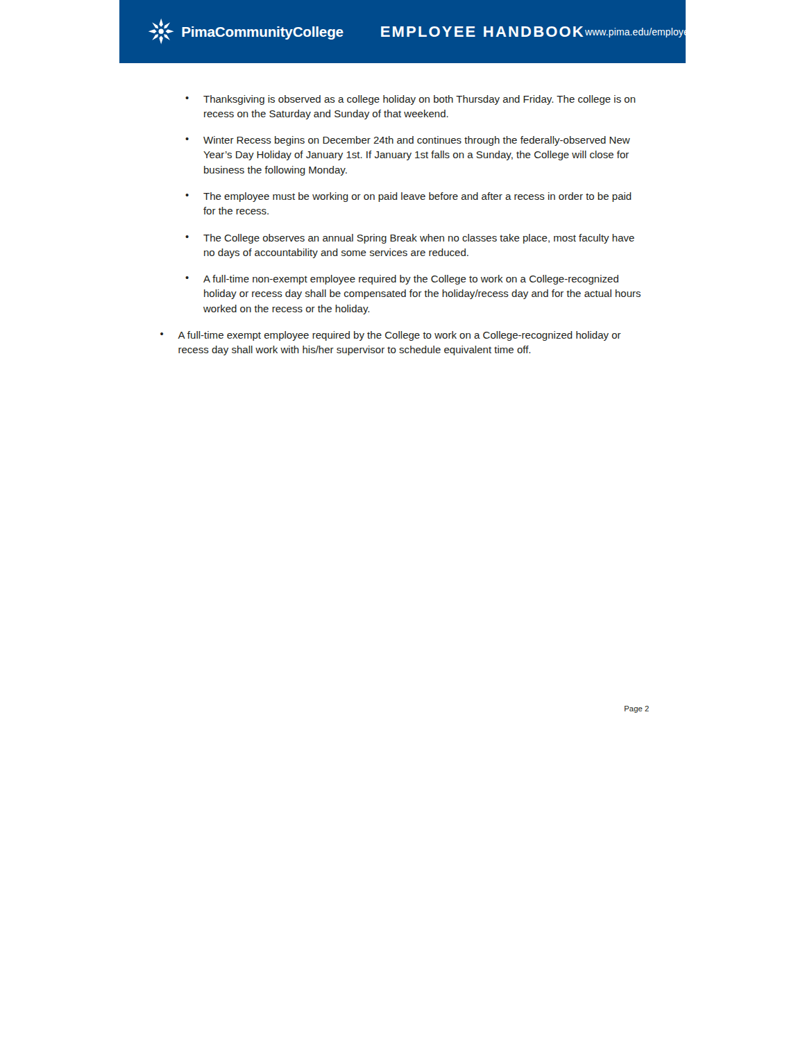PimaCommunityCollege
EMPLOYEE HANDBOOK
www.pima.edu/employeehandbook
Thanksgiving is observed as a college holiday on both Thursday and Friday. The college is on recess on the Saturday and Sunday of that weekend.
Winter Recess begins on December 24th and continues through the federally-observed New Year’s Day Holiday of January 1st. If January 1st falls on a Sunday, the College will close for business the following Monday.
The employee must be working or on paid leave before and after a recess in order to be paid for the recess.
The College observes an annual Spring Break when no classes take place, most faculty have no days of accountability and some services are reduced.
A full-time non-exempt employee required by the College to work on a College-recognized holiday or recess day shall be compensated for the holiday/recess day and for the actual hours worked on the recess or the holiday.
A full-time exempt employee required by the College to work on a College-recognized holiday or recess day shall work with his/her supervisor to schedule equivalent time off.
Page 2